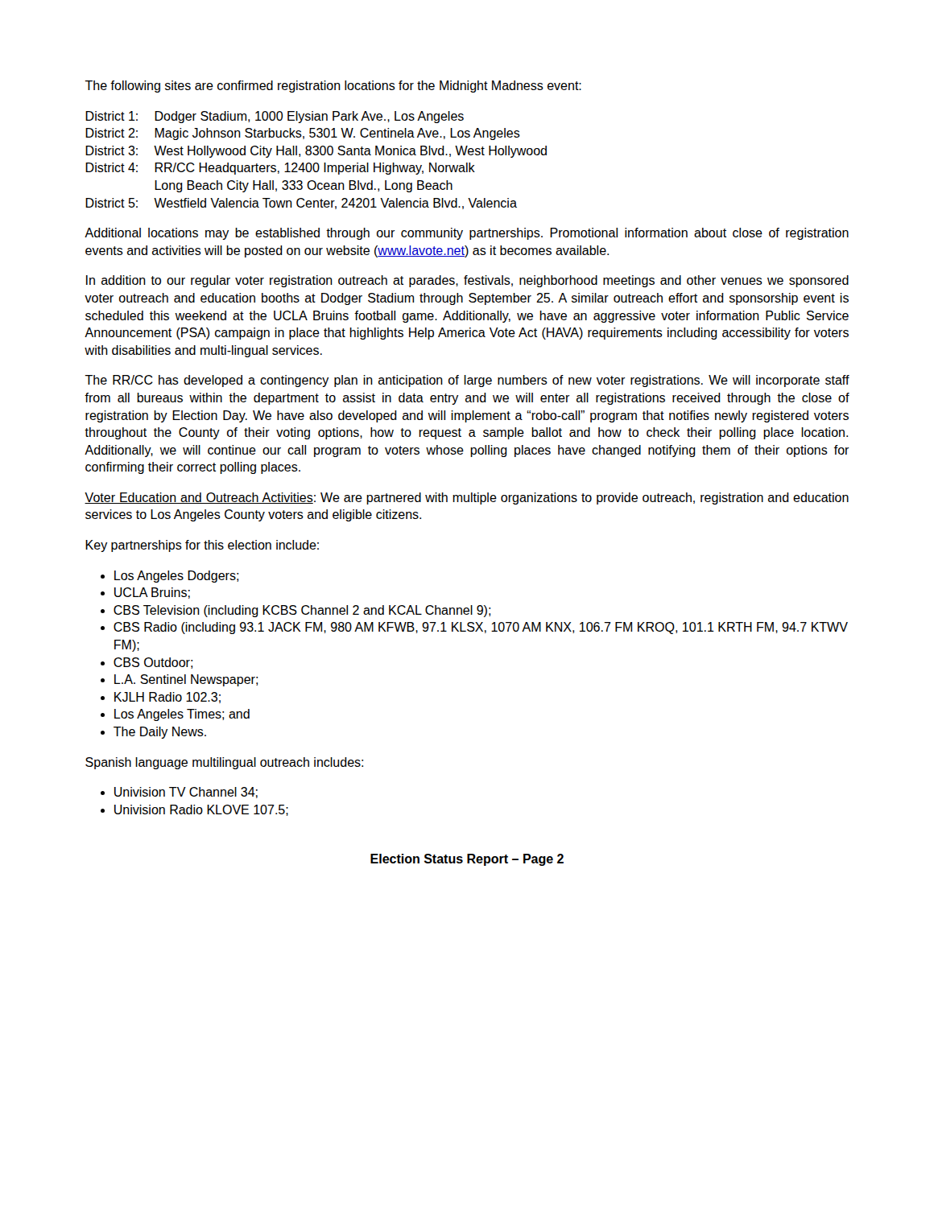The following sites are confirmed registration locations for the Midnight Madness event:
| District 1: | Dodger Stadium, 1000 Elysian Park Ave., Los Angeles |
| District 2: | Magic Johnson Starbucks, 5301 W. Centinela Ave., Los Angeles |
| District 3: | West Hollywood City Hall, 8300 Santa Monica Blvd., West Hollywood |
| District 4: | RR/CC Headquarters, 12400 Imperial Highway, Norwalk |
| | Long Beach City Hall, 333 Ocean Blvd., Long Beach |
| District 5: | Westfield Valencia Town Center, 24201 Valencia Blvd., Valencia |
Additional locations may be established through our community partnerships. Promotional information about close of registration events and activities will be posted on our website (www.lavote.net) as it becomes available.
In addition to our regular voter registration outreach at parades, festivals, neighborhood meetings and other venues we sponsored voter outreach and education booths at Dodger Stadium through September 25. A similar outreach effort and sponsorship event is scheduled this weekend at the UCLA Bruins football game. Additionally, we have an aggressive voter information Public Service Announcement (PSA) campaign in place that highlights Help America Vote Act (HAVA) requirements including accessibility for voters with disabilities and multi-lingual services.
The RR/CC has developed a contingency plan in anticipation of large numbers of new voter registrations. We will incorporate staff from all bureaus within the department to assist in data entry and we will enter all registrations received through the close of registration by Election Day. We have also developed and will implement a “robo-call” program that notifies newly registered voters throughout the County of their voting options, how to request a sample ballot and how to check their polling place location. Additionally, we will continue our call program to voters whose polling places have changed notifying them of their options for confirming their correct polling places.
Voter Education and Outreach Activities: We are partnered with multiple organizations to provide outreach, registration and education services to Los Angeles County voters and eligible citizens.
Key partnerships for this election include:
Los Angeles Dodgers;
UCLA Bruins;
CBS Television (including KCBS Channel 2 and KCAL Channel 9);
CBS Radio (including 93.1 JACK FM, 980 AM KFWB, 97.1 KLSX, 1070 AM KNX, 106.7 FM KROQ, 101.1 KRTH FM, 94.7 KTWV FM);
CBS Outdoor;
L.A. Sentinel Newspaper;
KJLH Radio 102.3;
Los Angeles Times; and
The Daily News.
Spanish language multilingual outreach includes:
Univision TV Channel 34;
Univision Radio KLOVE 107.5;
Election Status Report – Page 2